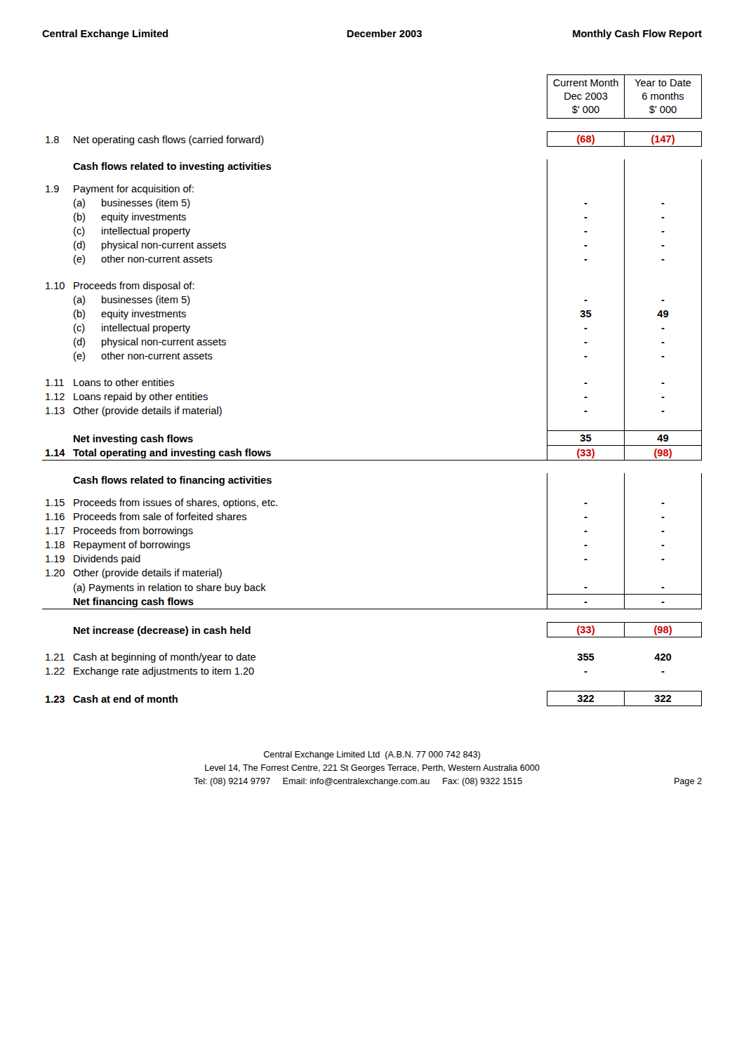Central Exchange Limited
December 2003
Monthly Cash Flow Report
| | | | Current Month Dec 2003 $' 000 | Year to Date 6 months $' 000 |
| 1.8 | Net operating cash flows (carried forward) | (68) | (147) |
| | Cash flows related to investing activities | | |
| 1.9 | Payment for acquisition of: | | |
| | (a) | businesses (item 5) | - | - |
| | (b) | equity investments | - | - |
| | (c) | intellectual property | - | - |
| | (d) | physical non-current assets | - | - |
| | (e) | other non-current assets | - | - |
| 1.10 | Proceeds from disposal of: | | |
| | (a) | businesses (item 5) | - | - |
| | (b) | equity investments | 35 | 49 |
| | (c) | intellectual property | - | - |
| | (d) | physical non-current assets | - | - |
| | (e) | other non-current assets | - | - |
| 1.11 | Loans to other entities | - | - |
| 1.12 | Loans repaid by other entities | - | - |
| 1.13 | Other (provide details if material) | - | - |
| | Net investing cash flows | 35 | 49 |
| 1.14 | Total operating and investing cash flows | (33) | (98) |
| | Cash flows related to financing activities | | |
| 1.15 | Proceeds from issues of shares, options, etc. | - | - |
| 1.16 | Proceeds from sale of forfeited shares | - | - |
| 1.17 | Proceeds from borrowings | - | - |
| 1.18 | Repayment of borrowings | - | - |
| 1.19 | Dividends paid | - | - |
| 1.20 | Other (provide details if material) | | |
| | (a) Payments in relation to share buy back | - | - |
| | Net financing cash flows | - | - |
| | Net increase (decrease) in cash held | (33) | (98) |
| 1.21 | Cash at beginning of month/year to date | 355 | 420 |
| 1.22 | Exchange rate adjustments to item 1.20 | - | - |
| 1.23 | Cash at end of month | 322 | 322 |
Central Exchange Limited Ltd (A.B.N. 77 000 742 843)
Level 14, The Forrest Centre, 221 St Georges Terrace, Perth, Western Australia 6000
Tel: (08) 9214 9797 Email: info@centralexchange.com.au Fax: (08) 9322 1515Page 2